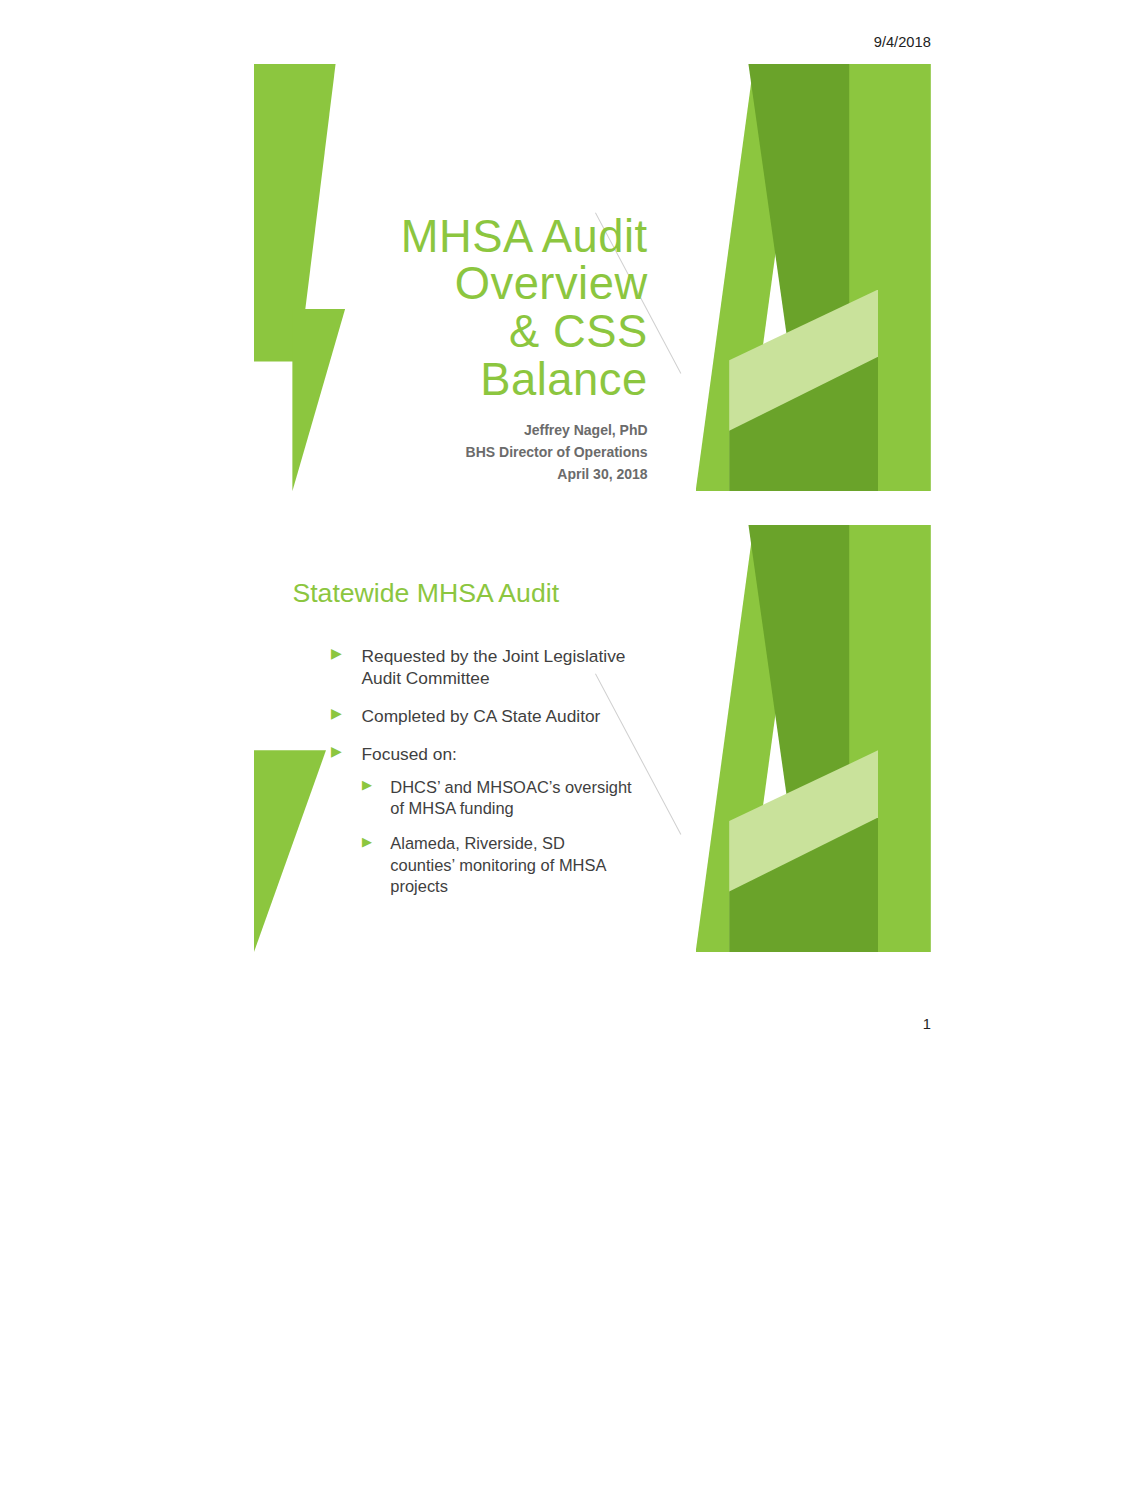9/4/2018
MHSA Audit Overview
& CSS Balance
Jeffrey Nagel, PhD
BHS Director of Operations
April 30, 2018
Statewide MHSA Audit
Requested by the Joint Legislative Audit Committee
Completed by CA State Auditor
Focused on:
DHCS’ and MHSOAC’s oversight of MHSA funding
Alameda, Riverside, SD counties’ monitoring of MHSA projects
1